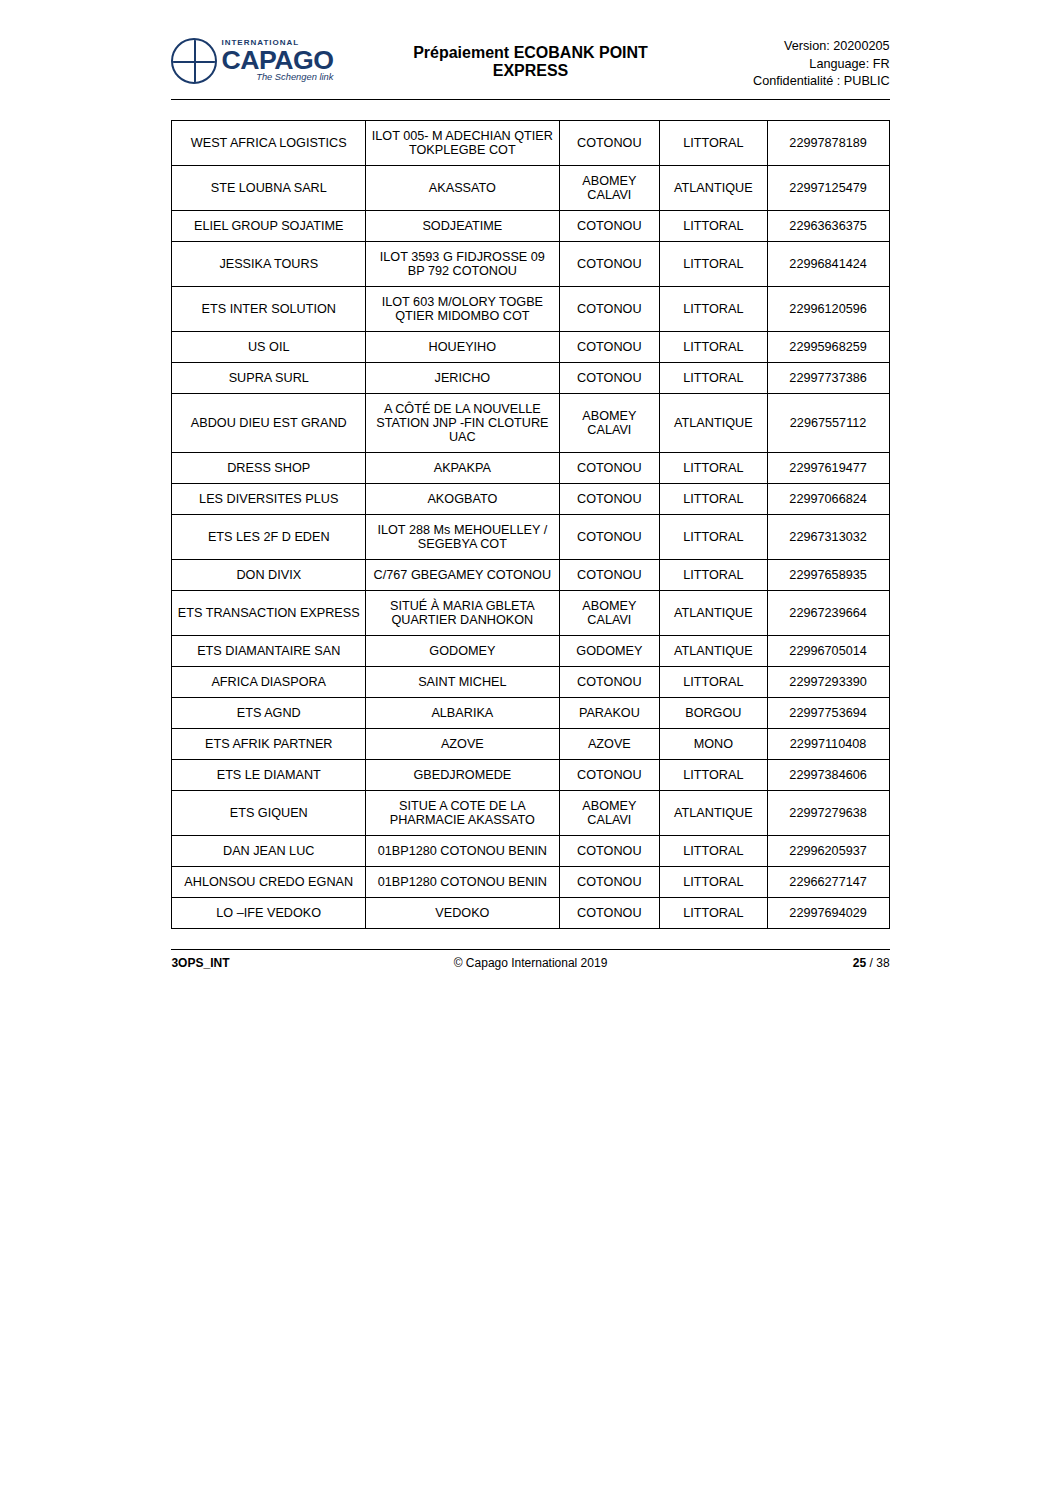INTERNATIONAL
CAPAGO
The Schengen link
Prépaiement ECOBANK POINT EXPRESS
Version: 20200205
Language: FR
Confidentialité : PUBLIC
| WEST AFRICA LOGISTICS | ILOT 005- M ADECHIAN QTIER TOKPLEGBE COT | COTONOU | LITTORAL | 22997878189 |
| STE LOUBNA SARL | AKASSATO | ABOMEY CALAVI | ATLANTIQUE | 22997125479 |
| ELIEL GROUP SOJATIME | SODJEATIME | COTONOU | LITTORAL | 22963636375 |
| JESSIKA TOURS | ILOT 3593 G FIDJROSSE 09 BP 792 COTONOU | COTONOU | LITTORAL | 22996841424 |
| ETS INTER SOLUTION | ILOT 603 M/OLORY TOGBE QTIER MIDOMBO COT | COTONOU | LITTORAL | 22996120596 |
| US OIL | HOUEYIHO | COTONOU | LITTORAL | 22995968259 |
| SUPRA SURL | JERICHO | COTONOU | LITTORAL | 22997737386 |
| ABDOU DIEU EST GRAND | A CÔTÉ DE LA NOUVELLE STATION JNP -FIN CLOTURE UAC | ABOMEY CALAVI | ATLANTIQUE | 22967557112 |
| DRESS SHOP | AKPAKPA | COTONOU | LITTORAL | 22997619477 |
| LES DIVERSITES PLUS | AKOGBATO | COTONOU | LITTORAL | 22997066824 |
| ETS LES 2F D EDEN | ILOT 288 Ms MEHOUELLEY / SEGEBYA COT | COTONOU | LITTORAL | 22967313032 |
| DON DIVIX | C/767 GBEGAMEY COTONOU | COTONOU | LITTORAL | 22997658935 |
| ETS TRANSACTION EXPRESS | SITUÉ À MARIA GBLETA QUARTIER DANHOKON | ABOMEY CALAVI | ATLANTIQUE | 22967239664 |
| ETS DIAMANTAIRE SAN | GODOMEY | GODOMEY | ATLANTIQUE | 22996705014 |
| AFRICA DIASPORA | SAINT MICHEL | COTONOU | LITTORAL | 22997293390 |
| ETS AGND | ALBARIKA | PARAKOU | BORGOU | 22997753694 |
| ETS AFRIK PARTNER | AZOVE | AZOVE | MONO | 22997110408 |
| ETS LE DIAMANT | GBEDJROMEDE | COTONOU | LITTORAL | 22997384606 |
| ETS GIQUEN | SITUE A COTE DE LA PHARMACIE AKASSATO | ABOMEY CALAVI | ATLANTIQUE | 22997279638 |
| DAN JEAN LUC | 01BP1280 COTONOU BENIN | COTONOU | LITTORAL | 22996205937 |
| AHLONSOU CREDO EGNAN | 01BP1280 COTONOU BENIN | COTONOU | LITTORAL | 22966277147 |
| LO –IFE VEDOKO | VEDOKO | COTONOU | LITTORAL | 22997694029 |
3OPS_INT
© Capago International 2019
25 / 38